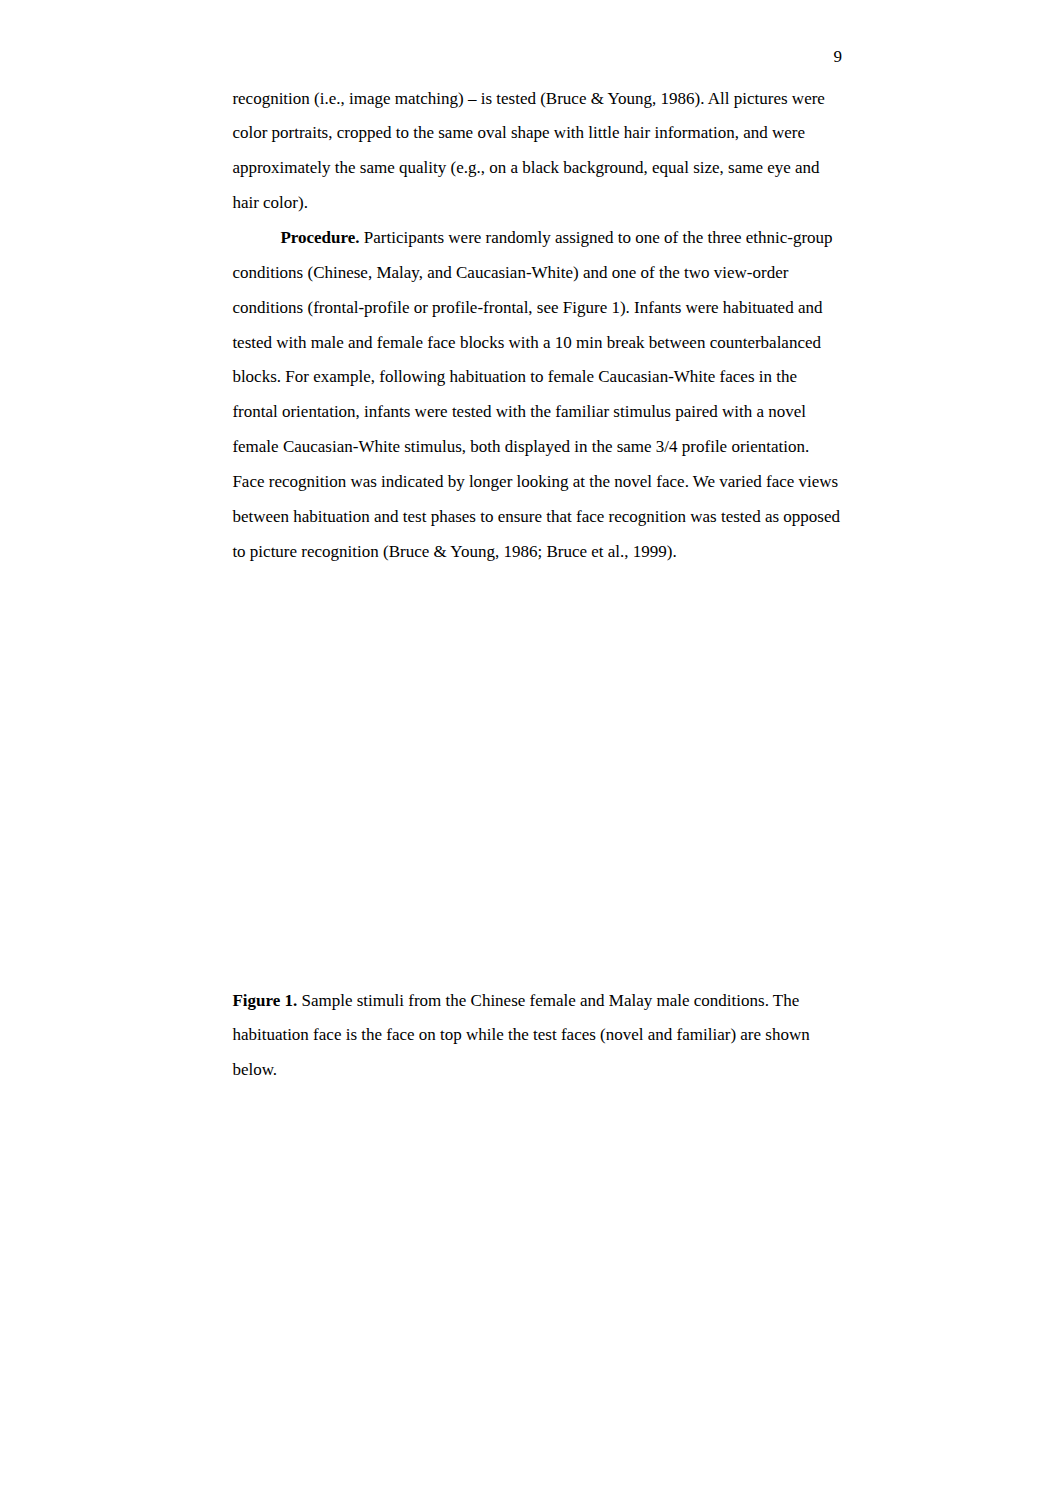9
recognition (i.e., image matching) – is tested (Bruce & Young, 1986). All pictures were color portraits, cropped to the same oval shape with little hair information, and were approximately the same quality (e.g., on a black background, equal size, same eye and hair color).
Procedure. Participants were randomly assigned to one of the three ethnic-group conditions (Chinese, Malay, and Caucasian-White) and one of the two view-order conditions (frontal-profile or profile-frontal, see Figure 1). Infants were habituated and tested with male and female face blocks with a 10 min break between counterbalanced blocks. For example, following habituation to female Caucasian-White faces in the frontal orientation, infants were tested with the familiar stimulus paired with a novel female Caucasian-White stimulus, both displayed in the same 3/4 profile orientation. Face recognition was indicated by longer looking at the novel face. We varied face views between habituation and test phases to ensure that face recognition was tested as opposed to picture recognition (Bruce & Young, 1986; Bruce et al., 1999).
Figure 1. Sample stimuli from the Chinese female and Malay male conditions. The habituation face is the face on top while the test faces (novel and familiar) are shown below.